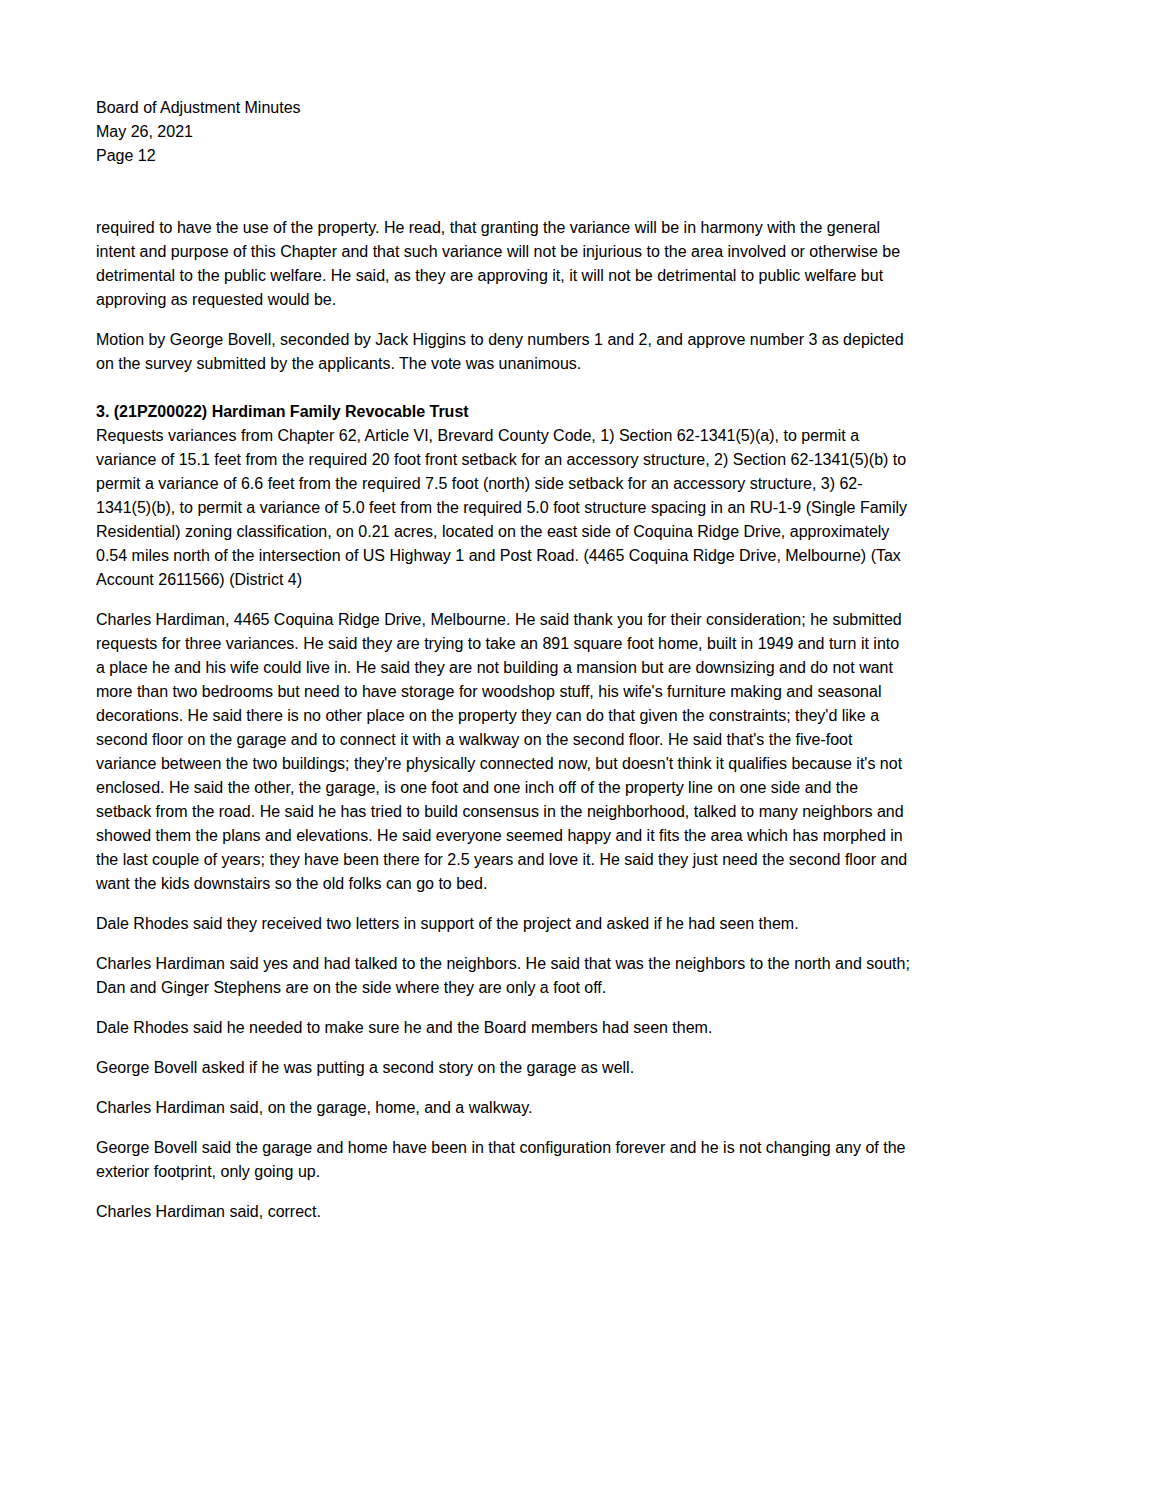Board of Adjustment Minutes
May 26, 2021
Page 12
required to have the use of the property. He read, that granting the variance will be in harmony with the general intent and purpose of this Chapter and that such variance will not be injurious to the area involved or otherwise be detrimental to the public welfare. He said, as they are approving it, it will not be detrimental to public welfare but approving as requested would be.
Motion by George Bovell, seconded by Jack Higgins to deny numbers 1 and 2, and approve number 3 as depicted on the survey submitted by the applicants. The vote was unanimous.
3. (21PZ00022) Hardiman Family Revocable Trust
Requests variances from Chapter 62, Article VI, Brevard County Code, 1) Section 62-1341(5)(a), to permit a variance of 15.1 feet from the required 20 foot front setback for an accessory structure, 2) Section 62-1341(5)(b) to permit a variance of 6.6 feet from the required 7.5 foot (north) side setback for an accessory structure, 3) 62-1341(5)(b), to permit a variance of 5.0 feet from the required 5.0 foot structure spacing in an RU-1-9 (Single Family Residential) zoning classification, on 0.21 acres, located on the east side of Coquina Ridge Drive, approximately 0.54 miles north of the intersection of US Highway 1 and Post Road. (4465 Coquina Ridge Drive, Melbourne) (Tax Account 2611566) (District 4)
Charles Hardiman, 4465 Coquina Ridge Drive, Melbourne. He said thank you for their consideration; he submitted requests for three variances. He said they are trying to take an 891 square foot home, built in 1949 and turn it into a place he and his wife could live in. He said they are not building a mansion but are downsizing and do not want more than two bedrooms but need to have storage for woodshop stuff, his wife's furniture making and seasonal decorations. He said there is no other place on the property they can do that given the constraints; they'd like a second floor on the garage and to connect it with a walkway on the second floor. He said that's the five-foot variance between the two buildings; they're physically connected now, but doesn't think it qualifies because it's not enclosed. He said the other, the garage, is one foot and one inch off of the property line on one side and the setback from the road. He said he has tried to build consensus in the neighborhood, talked to many neighbors and showed them the plans and elevations. He said everyone seemed happy and it fits the area which has morphed in the last couple of years; they have been there for 2.5 years and love it. He said they just need the second floor and want the kids downstairs so the old folks can go to bed.
Dale Rhodes said they received two letters in support of the project and asked if he had seen them.
Charles Hardiman said yes and had talked to the neighbors. He said that was the neighbors to the north and south; Dan and Ginger Stephens are on the side where they are only a foot off.
Dale Rhodes said he needed to make sure he and the Board members had seen them.
George Bovell asked if he was putting a second story on the garage as well.
Charles Hardiman said, on the garage, home, and a walkway.
George Bovell said the garage and home have been in that configuration forever and he is not changing any of the exterior footprint, only going up.
Charles Hardiman said, correct.